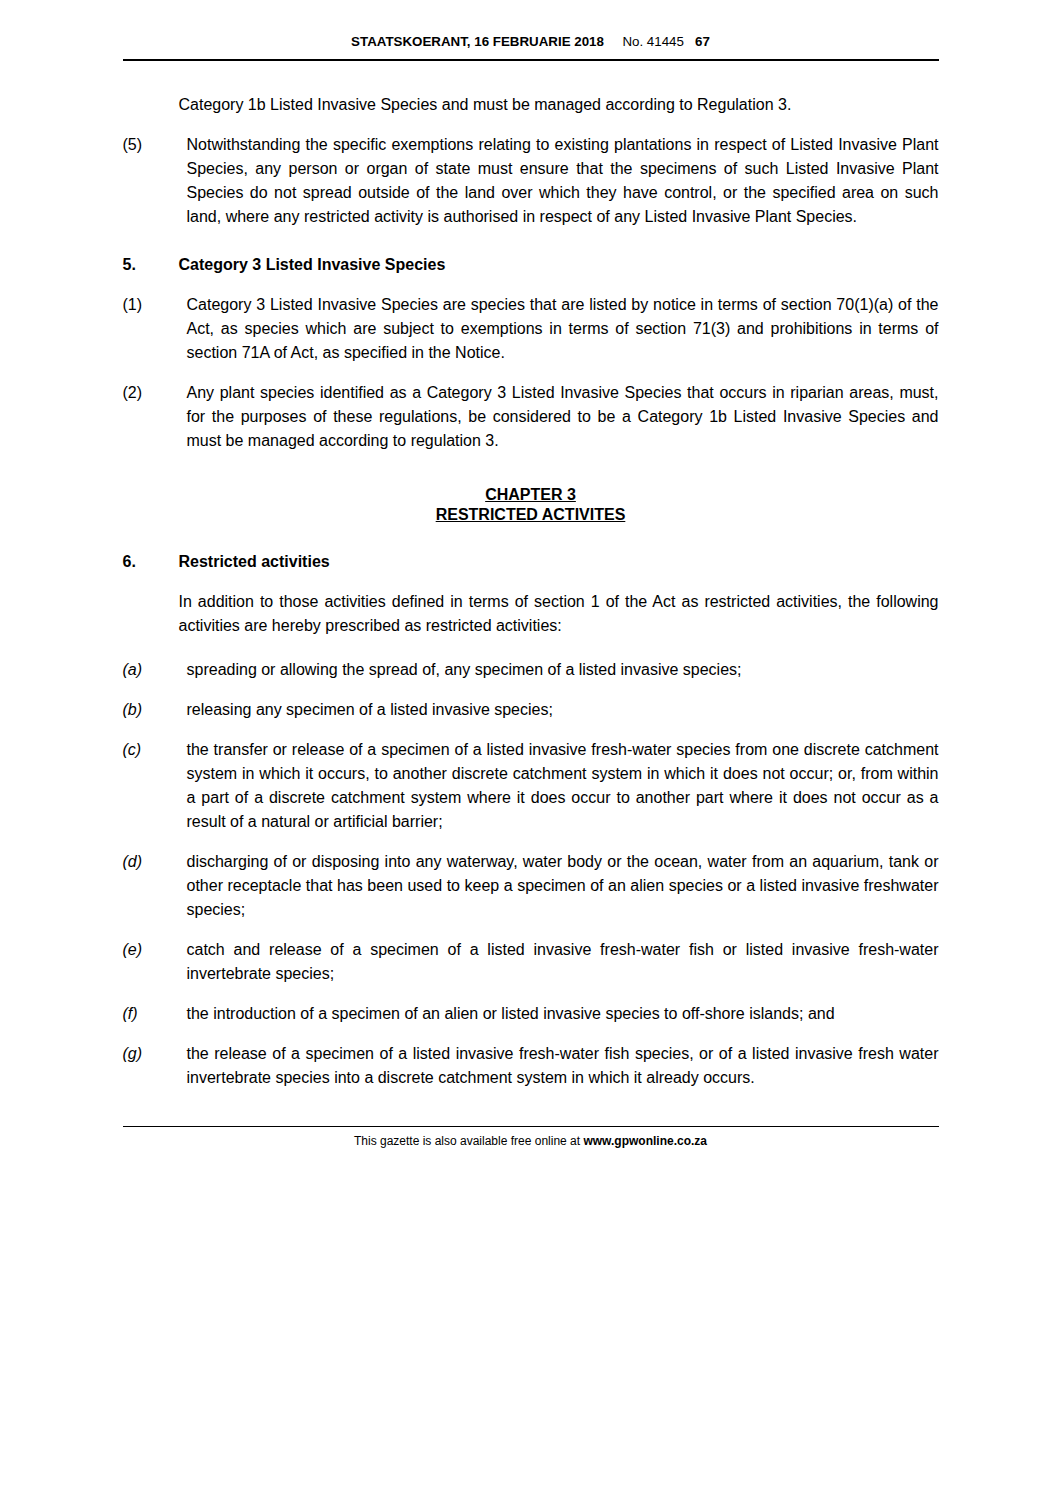STAATSKOERANT, 16 FEBRUARIE 2018 No. 41445 67
Category 1b Listed Invasive Species and must be managed according to Regulation 3.
(5)
Notwithstanding the specific exemptions relating to existing plantations in respect of Listed Invasive Plant Species, any person or organ of state must ensure that the specimens of such Listed Invasive Plant Species do not spread outside of the land over which they have control, or the specified area on such land, where any restricted activity is authorised in respect of any Listed Invasive Plant Species.
5.
Category 3 Listed Invasive Species
(1)
Category 3 Listed Invasive Species are species that are listed by notice in terms of section 70(1)(a) of the Act, as species which are subject to exemptions in terms of section 71(3) and prohibitions in terms of section 71A of Act, as specified in the Notice.
(2)
Any plant species identified as a Category 3 Listed Invasive Species that occurs in riparian areas, must, for the purposes of these regulations, be considered to be a Category 1b Listed Invasive Species and must be managed according to regulation 3.
CHAPTER 3
RESTRICTED ACTIVITES
6.
Restricted activities
In addition to those activities defined in terms of section 1 of the Act as restricted activities, the following activities are hereby prescribed as restricted activities:
(a)
spreading or allowing the spread of, any specimen of a listed invasive species;
(b)
releasing any specimen of a listed invasive species;
(c)
the transfer or release of a specimen of a listed invasive fresh-water species from one discrete catchment system in which it occurs, to another discrete catchment system in which it does not occur; or, from within a part of a discrete catchment system where it does occur to another part where it does not occur as a result of a natural or artificial barrier;
(d)
discharging of or disposing into any waterway, water body or the ocean, water from an aquarium, tank or other receptacle that has been used to keep a specimen of an alien species or a listed invasive freshwater species;
(e)
catch and release of a specimen of a listed invasive fresh-water fish or listed invasive fresh-water invertebrate species;
(f)
the introduction of a specimen of an alien or listed invasive species to off-shore islands; and
(g)
the release of a specimen of a listed invasive fresh-water fish species, or of a listed invasive fresh water invertebrate species into a discrete catchment system in which it already occurs.
This gazette is also available free online at www.gpwonline.co.za